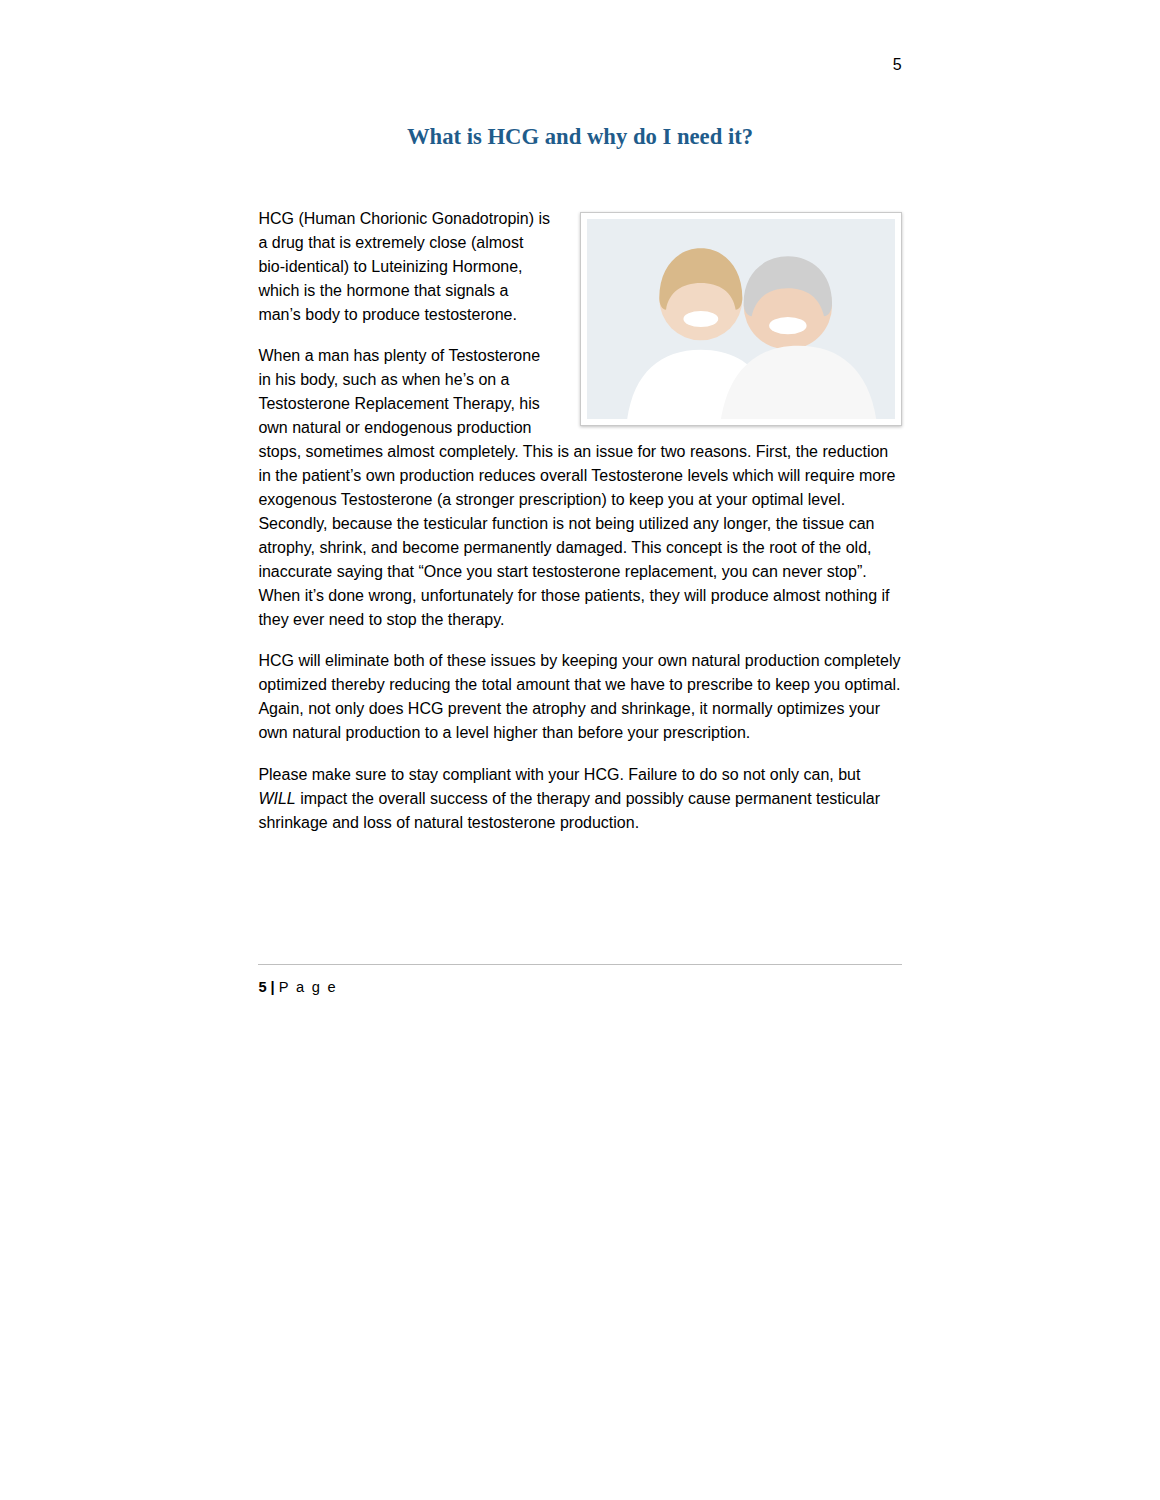5
What is HCG and why do I need it?
HCG (Human Chorionic Gonadotropin) is a drug that is extremely close (almost bio-identical) to Luteinizing Hormone, which is the hormone that signals a man’s body to produce testosterone.
When a man has plenty of Testosterone in his body, such as when he’s on a Testosterone Replacement Therapy, his own natural or endogenous production stops, sometimes almost completely. This is an issue for two reasons. First, the reduction in the patient’s own production reduces overall Testosterone levels which will require more exogenous Testosterone (a stronger prescription) to keep you at your optimal level. Secondly, because the testicular function is not being utilized any longer, the tissue can atrophy, shrink, and become permanently damaged. This concept is the root of the old, inaccurate saying that “Once you start testosterone replacement, you can never stop”. When it’s done wrong, unfortunately for those patients, they will produce almost nothing if they ever need to stop the therapy.
HCG will eliminate both of these issues by keeping your own natural production completely optimized thereby reducing the total amount that we have to prescribe to keep you optimal. Again, not only does HCG prevent the atrophy and shrinkage, it normally optimizes your own natural production to a level higher than before your prescription.
Please make sure to stay compliant with your HCG. Failure to do so not only can, but WILL impact the overall success of the therapy and possibly cause permanent testicular shrinkage and loss of natural testosterone production.
5 | P a g e